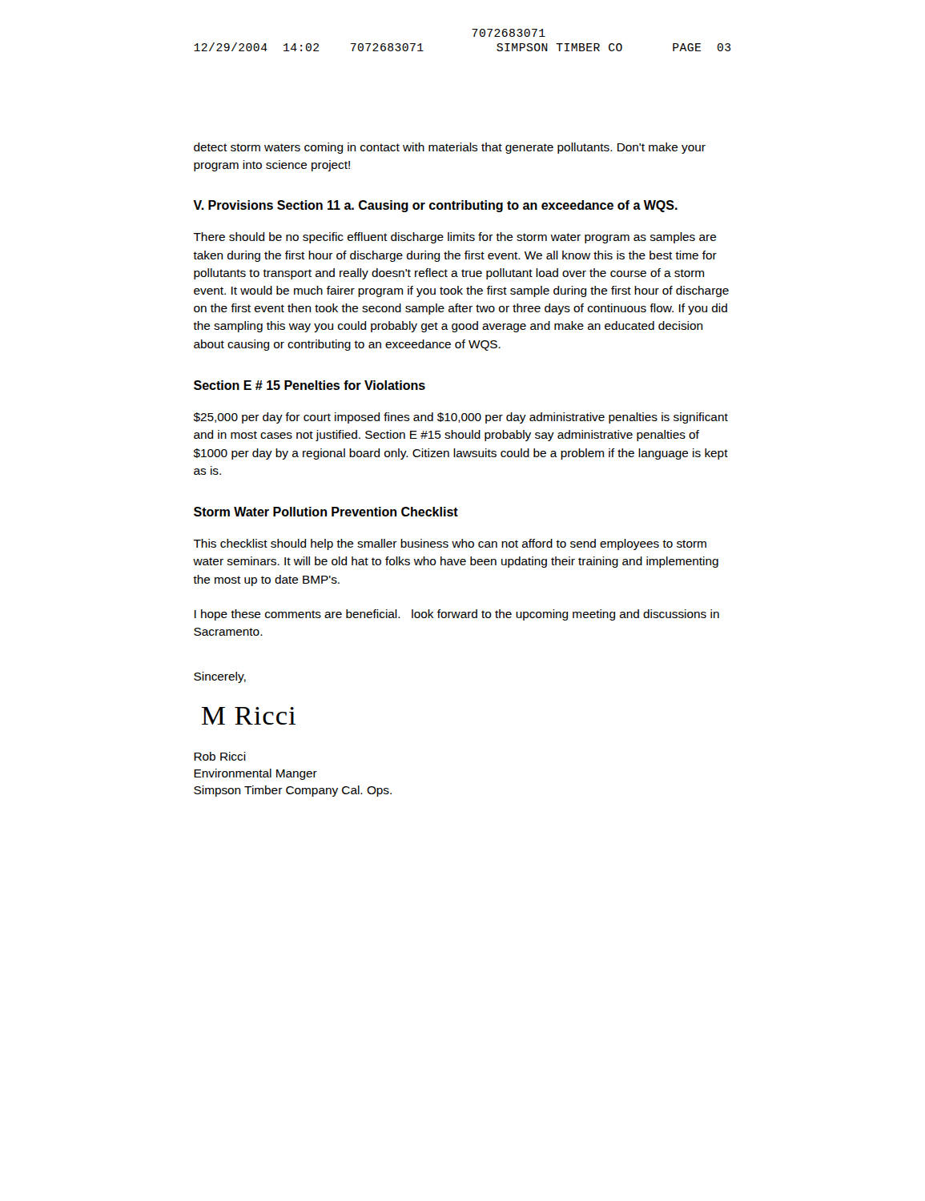7072683071
12/29/2004 14:02 7072683071 SIMPSON TIMBER CO PAGE 03
detect storm waters coming in contact with materials that generate pollutants. Don't make your program into science project!
V. Provisions Section 11 a. Causing or contributing to an exceedance of a WQS.
There should be no specific effluent discharge limits for the storm water program as samples are taken during the first hour of discharge during the first event. We all know this is the best time for pollutants to transport and really doesn't reflect a true pollutant load over the course of a storm event. It would be much fairer program if you took the first sample during the first hour of discharge on the first event then took the second sample after two or three days of continuous flow. If you did the sampling this way you could probably get a good average and make an educated decision about causing or contributing to an exceedance of WQS.
Section E # 15 Penelties for Violations
$25,000 per day for court imposed fines and $10,000 per day administrative penalties is significant and in most cases not justified. Section E #15 should probably say administrative penalties of $1000 per day by a regional board only. Citizen lawsuits could be a problem if the language is kept as is.
Storm Water Pollution Prevention Checklist
This checklist should help the smaller business who can not afford to send employees to storm water seminars. It will be old hat to folks who have been updating their training and implementing the most up to date BMP's.
I hope these comments are beneficial. look forward to the upcoming meeting and discussions in Sacramento.
Sincerely,
M Ricci
Rob Ricci
Environmental Manger
Simpson Timber Company Cal. Ops.